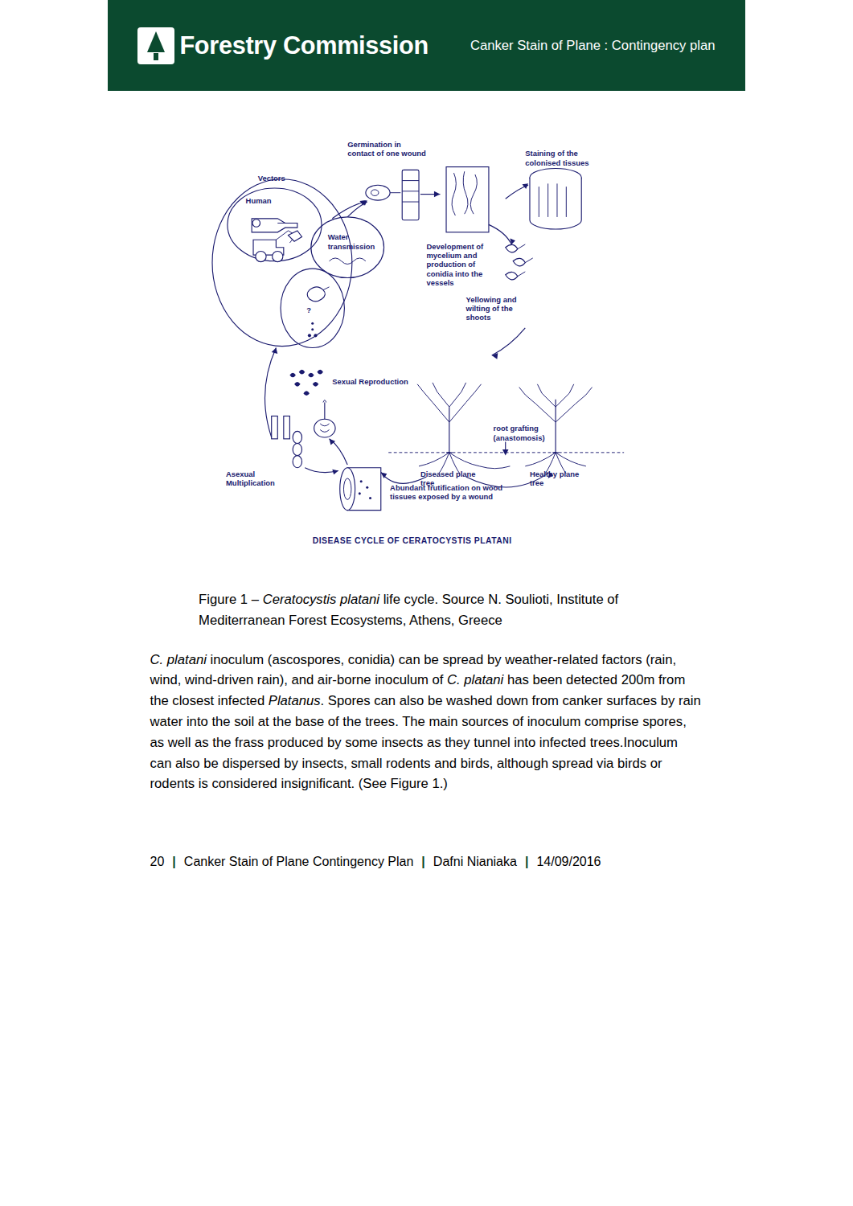Forestry Commission
Canker Stain of Plane : Contingency plan
Germination in contact of one wound Staining of the colonised tissues Vectors Human Water transmission ? Development of mycelium and production of conidia into the vessels Yellowing and wilting of the shoots Diseased plane tree Healthy plane tree root grafting (anastomosis) Abundant frutification on wood tissues exposed by a wound Sexual Reproduction Asexual Multiplication DISEASE CYCLE OF CERATOCYSTIS PLATANI
Figure 1 – Ceratocystis platani life cycle. Source N. Soulioti, Institute of Mediterranean Forest Ecosystems, Athens, Greece
C. platani inoculum (ascospores, conidia) can be spread by weather-related factors (rain, wind, wind-driven rain), and air-borne inoculum of C. platani has been detected 200m from the closest infected Platanus. Spores can also be washed down from canker surfaces by rain water into the soil at the base of the trees. The main sources of inoculum comprise spores, as well as the frass produced by some insects as they tunnel into infected trees.Inoculum can also be dispersed by insects, small rodents and birds, although spread via birds or rodents is considered insignificant. (See Figure 1.)
20 | Canker Stain of Plane Contingency Plan | Dafni Nianiaka |14/09/2016